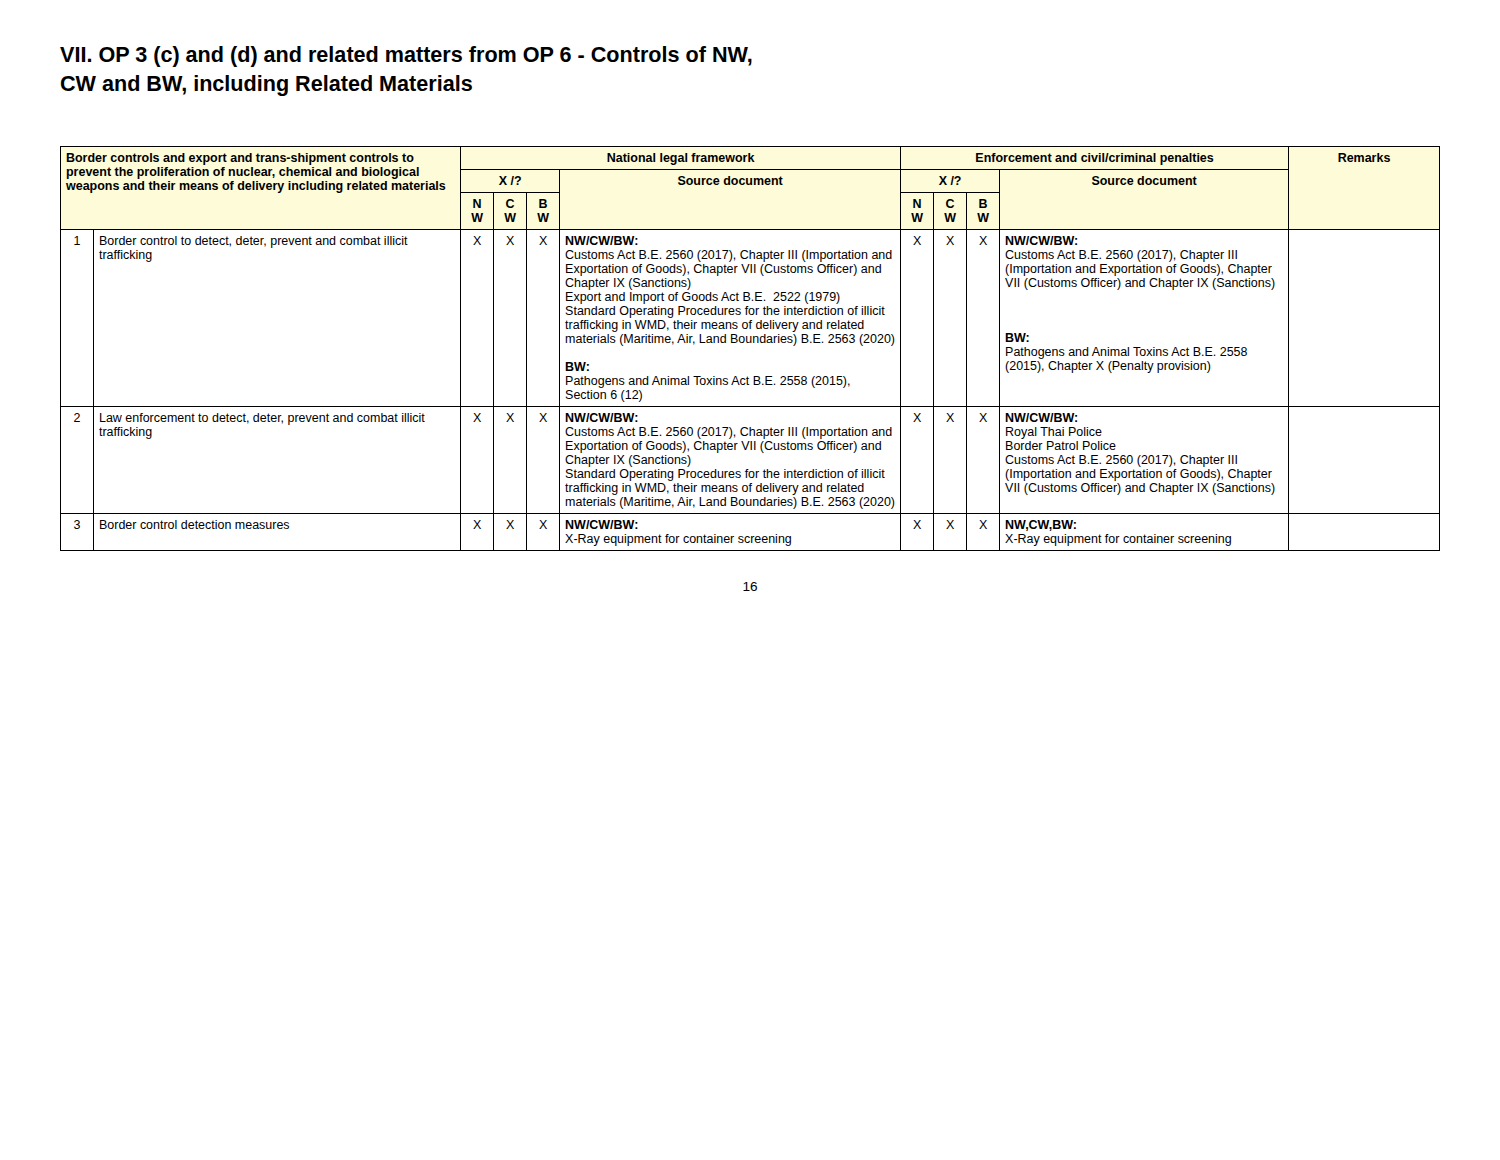VII. OP 3 (c) and (d) and related matters from OP 6 - Controls of NW,
CW and BW, including Related Materials
| Border controls and export and trans-shipment controls to prevent the proliferation of nuclear, chemical and biological weapons and their means of delivery including related materials | National legal framework | Enforcement and civil/criminal penalties | Remarks |
| --- | --- | --- | --- |
| X /? | Source document | X /? | Source document |
| N W | C W | B W | N W | C W | B W |
| 1 | Border control to detect, deter, prevent and combat illicit trafficking | X | X | X | NW/CW/BW: Customs Act B.E. 2560 (2017), Chapter III (Importation and Exportation of Goods), Chapter VII (Customs Officer) and Chapter IX (Sanctions) Export and Import of Goods Act B.E. 2522 (1979) Standard Operating Procedures for the interdiction of illicit trafficking in WMD, their means of delivery and related materials (Maritime, Air, Land Boundaries) B.E. 2563 (2020) BW: Pathogens and Animal Toxins Act B.E. 2558 (2015), Section 6 (12) | X | X | X | NW/CW/BW: Customs Act B.E. 2560 (2017), Chapter III (Importation and Exportation of Goods), Chapter VII (Customs Officer) and Chapter IX (Sanctions) BW: Pathogens and Animal Toxins Act B.E. 2558 (2015), Chapter X (Penalty provision) | |
| 2 | Law enforcement to detect, deter, prevent and combat illicit trafficking | X | X | X | NW/CW/BW: Customs Act B.E. 2560 (2017), Chapter III (Importation and Exportation of Goods), Chapter VII (Customs Officer) and Chapter IX (Sanctions) Standard Operating Procedures for the interdiction of illicit trafficking in WMD, their means of delivery and related materials (Maritime, Air, Land Boundaries) B.E. 2563 (2020) | X | X | X | NW/CW/BW: Royal Thai Police Border Patrol Police Customs Act B.E. 2560 (2017), Chapter III (Importation and Exportation of Goods), Chapter VII (Customs Officer) and Chapter IX (Sanctions) | |
| 3 | Border control detection measures | X | X | X | NW/CW/BW: X-Ray equipment for container screening | X | X | X | NW,CW,BW: X-Ray equipment for container screening | |
16